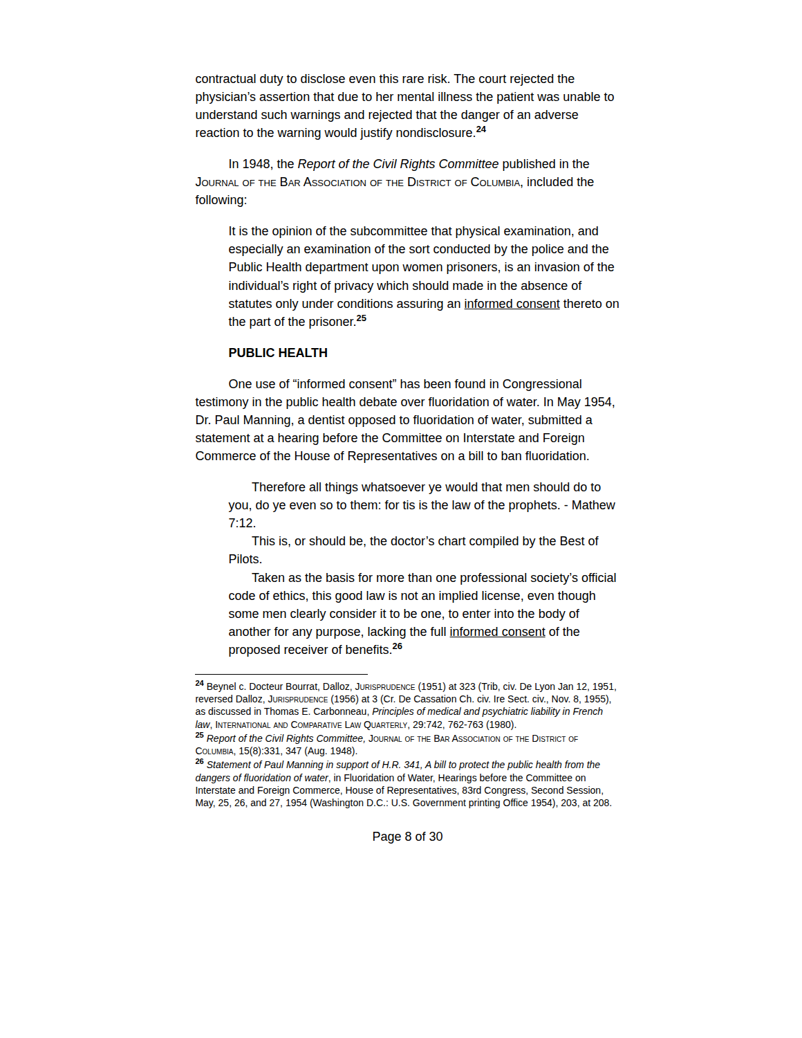contractual duty to disclose even this rare risk. The court rejected the physician’s assertion that due to her mental illness the patient was unable to understand such warnings and rejected that the danger of an adverse reaction to the warning would justify nondisclosure.24
In 1948, the Report of the Civil Rights Committee published in the Journal of the Bar Association of the District of Columbia, included the following:
It is the opinion of the subcommittee that physical examination, and especially an examination of the sort conducted by the police and the Public Health department upon women prisoners, is an invasion of the individual’s right of privacy which should made in the absence of statutes only under conditions assuring an informed consent thereto on the part of the prisoner.25
PUBLIC HEALTH
One use of “informed consent” has been found in Congressional testimony in the public health debate over fluoridation of water. In May 1954, Dr. Paul Manning, a dentist opposed to fluoridation of water, submitted a statement at a hearing before the Committee on Interstate and Foreign Commerce of the House of Representatives on a bill to ban fluoridation.
Therefore all things whatsoever ye would that men should do to you, do ye even so to them: for tis is the law of the prophets. - Mathew 7:12.
This is, or should be, the doctor’s chart compiled by the Best of Pilots.
Taken as the basis for more than one professional society’s official code of ethics, this good law is not an implied license, even though some men clearly consider it to be one, to enter into the body of another for any purpose, lacking the full informed consent of the proposed receiver of benefits.26
24 Beynel c. Docteur Bourrat, Dalloz, Jurisprudence (1951) at 323 (Trib, civ. De Lyon Jan 12, 1951, reversed Dalloz, Jurisprudence (1956) at 3 (Cr. De Cassation Ch. civ. Ire Sect. civ., Nov. 8, 1955), as discussed in Thomas E. Carbonneau, Principles of medical and psychiatric liability in French law, International and Comparative Law Quarterly, 29:742, 762-763 (1980).
25 Report of the Civil Rights Committee, Journal of the Bar Association of the District of Columbia, 15(8):331, 347 (Aug. 1948).
26 Statement of Paul Manning in support of H.R. 341, A bill to protect the public health from the dangers of fluoridation of water, in Fluoridation of Water, Hearings before the Committee on Interstate and Foreign Commerce, House of Representatives, 83rd Congress, Second Session, May, 25, 26, and 27, 1954 (Washington D.C.: U.S. Government printing Office 1954), 203, at 208.
Page 8 of 30